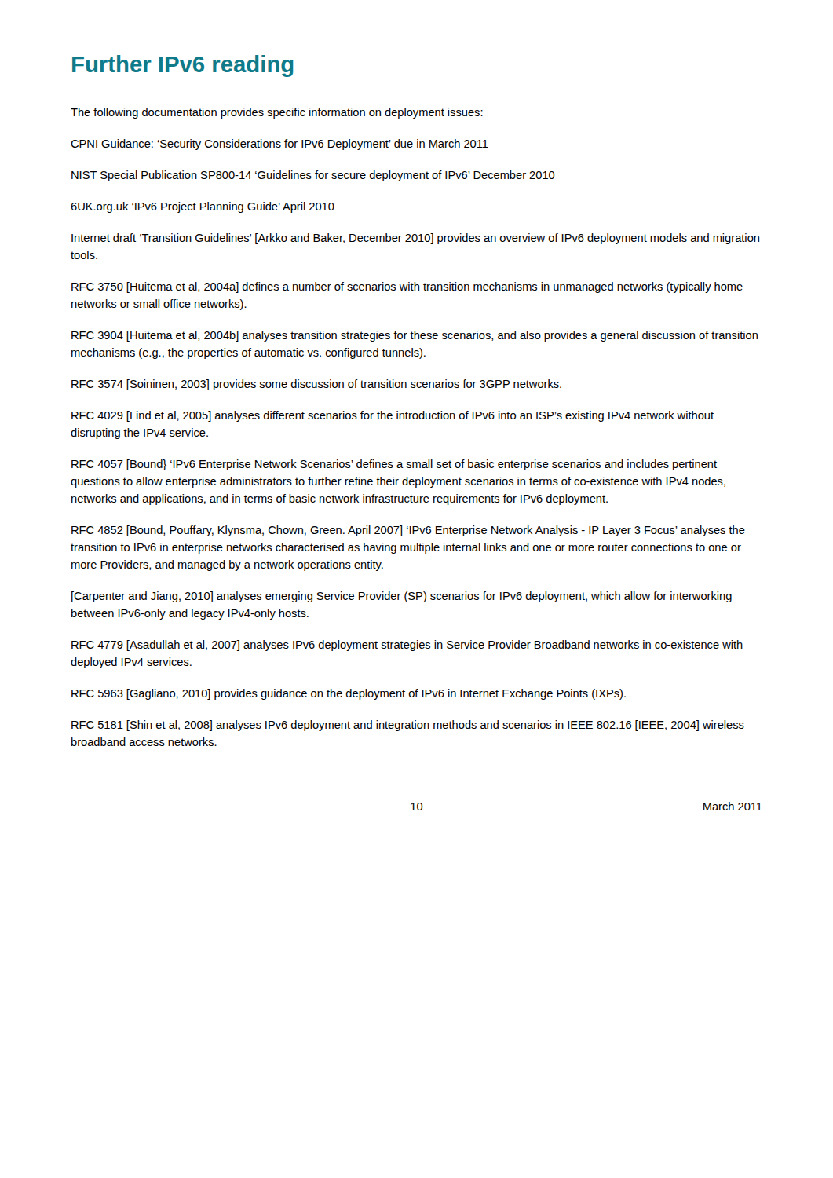Further IPv6 reading
The following documentation provides specific information on deployment issues:
CPNI Guidance: ‘Security Considerations for IPv6 Deployment’ due in March 2011
NIST Special Publication SP800-14 ‘Guidelines for secure deployment of IPv6’ December 2010
6UK.org.uk ‘IPv6 Project Planning Guide’ April 2010
Internet draft ‘Transition Guidelines’ [Arkko and Baker, December 2010] provides an overview of IPv6 deployment models and migration tools.
RFC 3750 [Huitema et al, 2004a] defines a number of scenarios with transition mechanisms in unmanaged networks (typically home networks or small office networks).
RFC 3904 [Huitema et al, 2004b] analyses transition strategies for these scenarios, and also provides a general discussion of transition mechanisms (e.g., the properties of automatic vs. configured tunnels).
RFC 3574 [Soininen, 2003] provides some discussion of transition scenarios for 3GPP networks.
RFC 4029 [Lind et al, 2005] analyses different scenarios for the introduction of IPv6 into an ISP’s existing IPv4 network without disrupting the IPv4 service.
RFC 4057 [Bound} ‘IPv6 Enterprise Network Scenarios’ defines a small set of basic enterprise scenarios and includes pertinent questions to allow enterprise administrators to further refine their deployment scenarios in terms of co-existence with IPv4 nodes, networks and applications, and in terms of basic network infrastructure requirements for IPv6 deployment.
RFC 4852 [Bound, Pouffary, Klynsma, Chown, Green. April 2007] ‘IPv6 Enterprise Network Analysis - IP Layer 3 Focus’ analyses the transition to IPv6 in enterprise networks characterised as having multiple internal links and one or more router connections to one or more Providers, and managed by a network operations entity.
[Carpenter and Jiang, 2010] analyses emerging Service Provider (SP) scenarios for IPv6 deployment, which allow for interworking between IPv6-only and legacy IPv4-only hosts.
RFC 4779 [Asadullah et al, 2007] analyses IPv6 deployment strategies in Service Provider Broadband networks in co-existence with deployed IPv4 services.
RFC 5963 [Gagliano, 2010] provides guidance on the deployment of IPv6 in Internet Exchange Points (IXPs).
RFC 5181 [Shin et al, 2008] analyses IPv6 deployment and integration methods and scenarios in IEEE 802.16 [IEEE, 2004] wireless broadband access networks.
10 March 2011